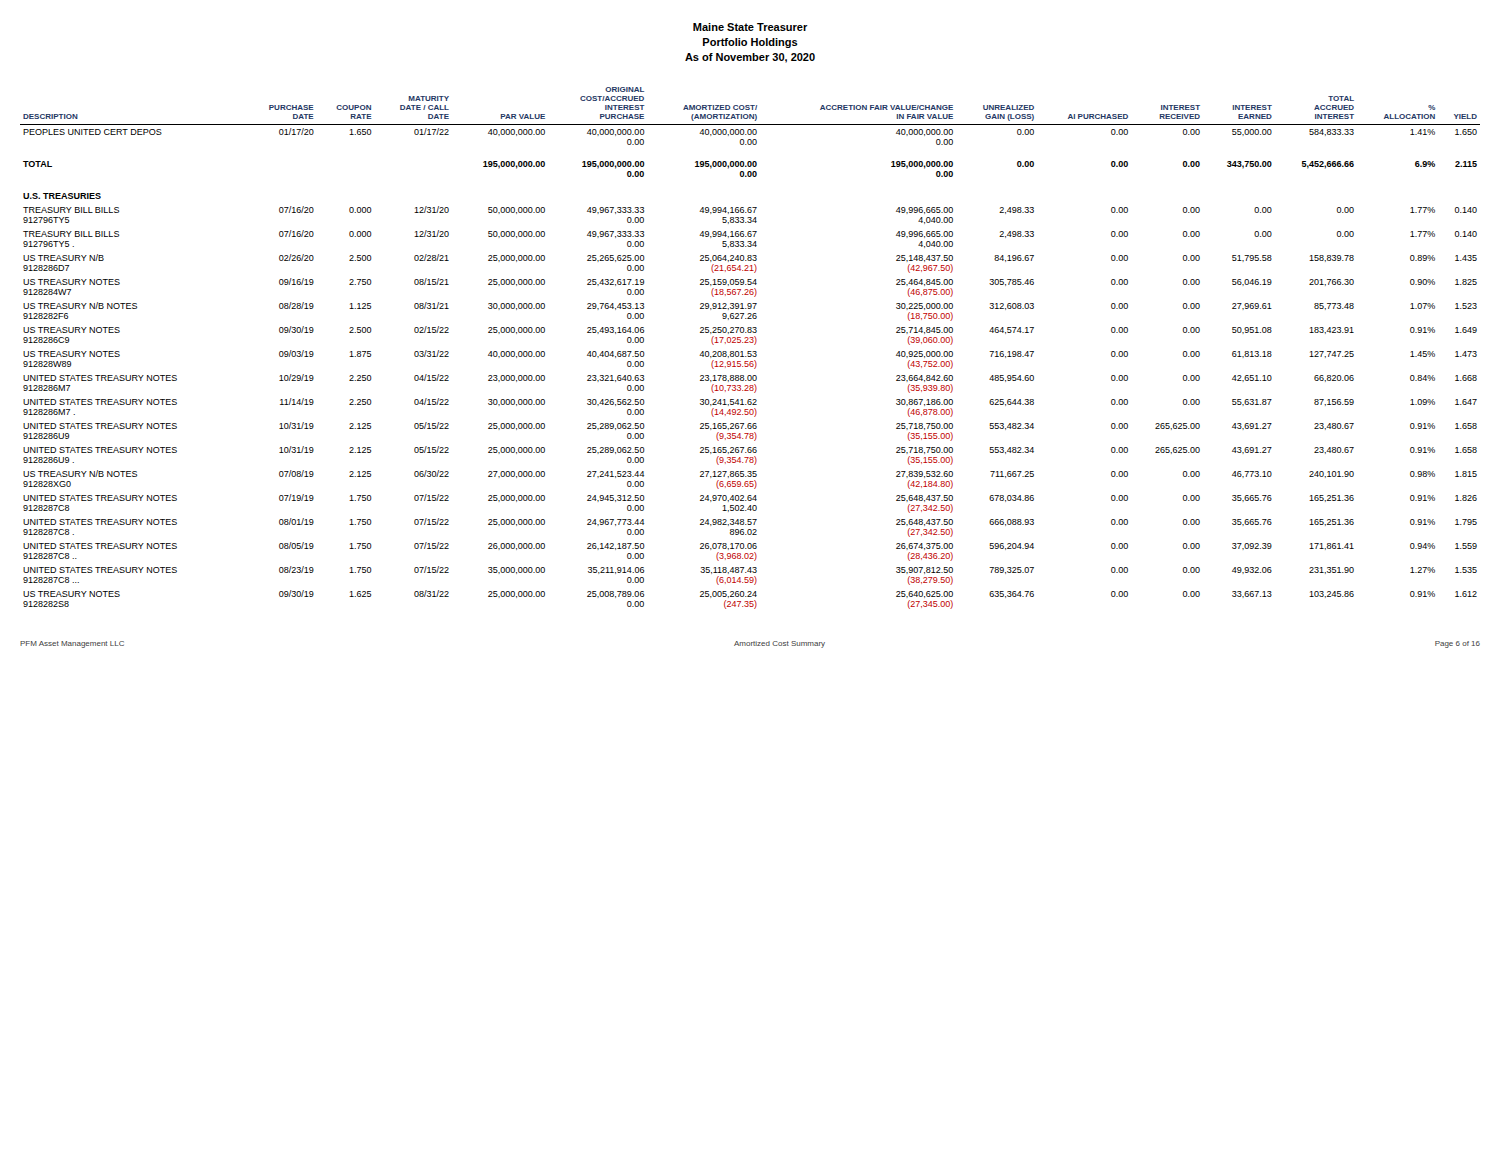Maine State Treasurer
Portfolio Holdings
As of November 30, 2020
| DESCRIPTION | PURCHASE DATE | COUPON RATE | MATURITY DATE / CALL DATE | PAR VALUE | ORIGINAL COST/ACCRUED INTEREST PURCHASE | AMORTIZED COST/ (AMORTIZATION) | ACCRETION FAIR VALUE/CHANGE IN FAIR VALUE | UNREALIZED GAIN (LOSS) | AI PURCHASED | INTEREST RECEIVED | INTEREST EARNED | TOTAL ACCRUED INTEREST | % ALLOCATION | YIELD |
| --- | --- | --- | --- | --- | --- | --- | --- | --- | --- | --- | --- | --- | --- | --- |
| PEOPLES UNITED CERT DEPOS | 01/17/20 | 1.650 | 01/17/22 | 40,000,000.00 | 40,000,000.00 0.00 | 40,000,000.00 0.00 | 40,000,000.00 0.00 | 0.00 | 0.00 | 0.00 | 55,000.00 | 584,833.33 | 1.41% | 1.650 |
| TOTAL | | | | 195,000,000.00 | 195,000,000.00 0.00 | 195,000,000.00 0.00 | 195,000,000.00 0.00 | 0.00 | 0.00 | 0.00 | 343,750.00 | 5,452,666.66 | 6.9% | 2.115 |
| U.S. TREASURIES |
| TREASURY BILL BILLS 912796TY5 | 07/16/20 | 0.000 | 12/31/20 | 50,000,000.00 | 49,967,333.33 0.00 | 49,994,166.67 5,833.34 | 49,996,665.00 4,040.00 | 2,498.33 | 0.00 | 0.00 | 0.00 | 0.00 | 1.77% | 0.140 |
| TREASURY BILL BILLS 912796TY5 . | 07/16/20 | 0.000 | 12/31/20 | 50,000,000.00 | 49,967,333.33 0.00 | 49,994,166.67 5,833.34 | 49,996,665.00 4,040.00 | 2,498.33 | 0.00 | 0.00 | 0.00 | 0.00 | 1.77% | 0.140 |
| US TREASURY N/B 9128286D7 | 02/26/20 | 2.500 | 02/28/21 | 25,000,000.00 | 25,265,625.00 0.00 | 25,064,240.83 (21,654.21) | 25,148,437.50 (42,967.50) | 84,196.67 | 0.00 | 0.00 | 51,795.58 | 158,839.78 | 0.89% | 1.435 |
| US TREASURY NOTES 9128284W7 | 09/16/19 | 2.750 | 08/15/21 | 25,000,000.00 | 25,432,617.19 0.00 | 25,159,059.54 (18,567.26) | 25,464,845.00 (46,875.00) | 305,785.46 | 0.00 | 0.00 | 56,046.19 | 201,766.30 | 0.90% | 1.825 |
| US TREASURY N/B NOTES 9128282F6 | 08/28/19 | 1.125 | 08/31/21 | 30,000,000.00 | 29,764,453.13 0.00 | 29,912,391.97 9,627.26 | 30,225,000.00 (18,750.00) | 312,608.03 | 0.00 | 0.00 | 27,969.61 | 85,773.48 | 1.07% | 1.523 |
| US TREASURY NOTES 9128286C9 | 09/30/19 | 2.500 | 02/15/22 | 25,000,000.00 | 25,493,164.06 0.00 | 25,250,270.83 (17,025.23) | 25,714,845.00 (39,060.00) | 464,574.17 | 0.00 | 0.00 | 50,951.08 | 183,423.91 | 0.91% | 1.649 |
| US TREASURY NOTES 912828W89 | 09/03/19 | 1.875 | 03/31/22 | 40,000,000.00 | 40,404,687.50 0.00 | 40,208,801.53 (12,915.56) | 40,925,000.00 (43,752.00) | 716,198.47 | 0.00 | 0.00 | 61,813.18 | 127,747.25 | 1.45% | 1.473 |
| UNITED STATES TREASURY NOTES 9128286M7 | 10/29/19 | 2.250 | 04/15/22 | 23,000,000.00 | 23,321,640.63 0.00 | 23,178,888.00 (10,733.28) | 23,664,842.60 (35,939.80) | 485,954.60 | 0.00 | 0.00 | 42,651.10 | 66,820.06 | 0.84% | 1.668 |
| UNITED STATES TREASURY NOTES 9128286M7 . | 11/14/19 | 2.250 | 04/15/22 | 30,000,000.00 | 30,426,562.50 0.00 | 30,241,541.62 (14,492.50) | 30,867,186.00 (46,878.00) | 625,644.38 | 0.00 | 0.00 | 55,631.87 | 87,156.59 | 1.09% | 1.647 |
| UNITED STATES TREASURY NOTES 9128286U9 | 10/31/19 | 2.125 | 05/15/22 | 25,000,000.00 | 25,289,062.50 0.00 | 25,165,267.66 (9,354.78) | 25,718,750.00 (35,155.00) | 553,482.34 | 0.00 | 265,625.00 | 43,691.27 | 23,480.67 | 0.91% | 1.658 |
| UNITED STATES TREASURY NOTES 9128286U9 . | 10/31/19 | 2.125 | 05/15/22 | 25,000,000.00 | 25,289,062.50 0.00 | 25,165,267.66 (9,354.78) | 25,718,750.00 (35,155.00) | 553,482.34 | 0.00 | 265,625.00 | 43,691.27 | 23,480.67 | 0.91% | 1.658 |
| US TREASURY N/B NOTES 912828XG0 | 07/08/19 | 2.125 | 06/30/22 | 27,000,000.00 | 27,241,523.44 0.00 | 27,127,865.35 (6,659.65) | 27,839,532.60 (42,184.80) | 711,667.25 | 0.00 | 0.00 | 46,773.10 | 240,101.90 | 0.98% | 1.815 |
| UNITED STATES TREASURY NOTES 9128287C8 | 07/19/19 | 1.750 | 07/15/22 | 25,000,000.00 | 24,945,312.50 0.00 | 24,970,402.64 1,502.40 | 25,648,437.50 (27,342.50) | 678,034.86 | 0.00 | 0.00 | 35,665.76 | 165,251.36 | 0.91% | 1.826 |
| UNITED STATES TREASURY NOTES 9128287C8 . | 08/01/19 | 1.750 | 07/15/22 | 25,000,000.00 | 24,967,773.44 0.00 | 24,982,348.57 896.02 | 25,648,437.50 (27,342.50) | 666,088.93 | 0.00 | 0.00 | 35,665.76 | 165,251.36 | 0.91% | 1.795 |
| UNITED STATES TREASURY NOTES 9128287C8 .. | 08/05/19 | 1.750 | 07/15/22 | 26,000,000.00 | 26,142,187.50 0.00 | 26,078,170.06 (3,968.02) | 26,674,375.00 (28,436.20) | 596,204.94 | 0.00 | 0.00 | 37,092.39 | 171,861.41 | 0.94% | 1.559 |
| UNITED STATES TREASURY NOTES 9128287C8 ... | 08/23/19 | 1.750 | 07/15/22 | 35,000,000.00 | 35,211,914.06 0.00 | 35,118,487.43 (6,014.59) | 35,907,812.50 (38,279.50) | 789,325.07 | 0.00 | 0.00 | 49,932.06 | 231,351.90 | 1.27% | 1.535 |
| US TREASURY NOTES 9128282S8 | 09/30/19 | 1.625 | 08/31/22 | 25,000,000.00 | 25,008,789.06 0.00 | 25,005,260.24 (247.35) | 25,640,625.00 (27,345.00) | 635,364.76 | 0.00 | 0.00 | 33,667.13 | 103,245.86 | 0.91% | 1.612 |
PFM Asset Management LLC
Amortized Cost Summary
Page 6 of 16